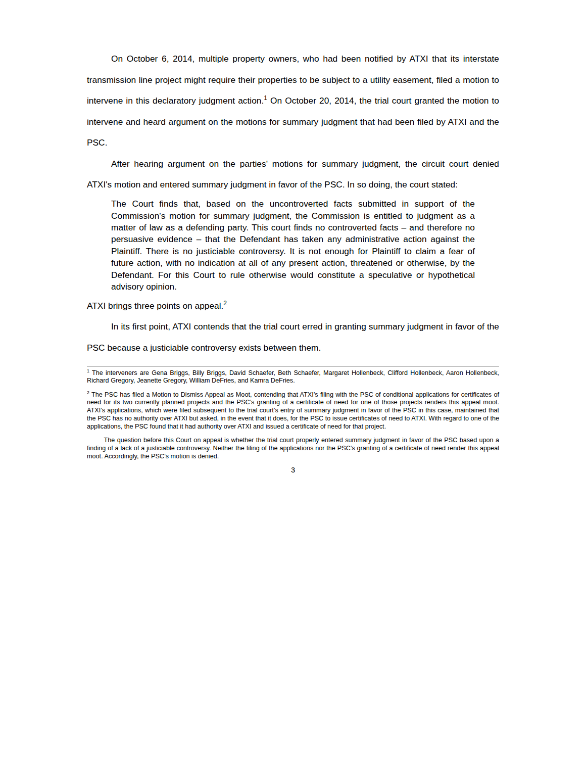On October 6, 2014, multiple property owners, who had been notified by ATXI that its interstate transmission line project might require their properties to be subject to a utility easement, filed a motion to intervene in this declaratory judgment action.1 On October 20, 2014, the trial court granted the motion to intervene and heard argument on the motions for summary judgment that had been filed by ATXI and the PSC.
After hearing argument on the parties' motions for summary judgment, the circuit court denied ATXI's motion and entered summary judgment in favor of the PSC. In so doing, the court stated:
The Court finds that, based on the uncontroverted facts submitted in support of the Commission's motion for summary judgment, the Commission is entitled to judgment as a matter of law as a defending party. This court finds no controverted facts – and therefore no persuasive evidence – that the Defendant has taken any administrative action against the Plaintiff. There is no justiciable controversy. It is not enough for Plaintiff to claim a fear of future action, with no indication at all of any present action, threatened or otherwise, by the Defendant. For this Court to rule otherwise would constitute a speculative or hypothetical advisory opinion.
ATXI brings three points on appeal.2
In its first point, ATXI contends that the trial court erred in granting summary judgment in favor of the PSC because a justiciable controversy exists between them.
1 The interveners are Gena Briggs, Billy Briggs, David Schaefer, Beth Schaefer, Margaret Hollenbeck, Clifford Hollenbeck, Aaron Hollenbeck, Richard Gregory, Jeanette Gregory, William DeFries, and Kamra DeFries.
2 The PSC has filed a Motion to Dismiss Appeal as Moot, contending that ATXI’s filing with the PSC of conditional applications for certificates of need for its two currently planned projects and the PSC’s granting of a certificate of need for one of those projects renders this appeal moot. ATXI’s applications, which were filed subsequent to the trial court’s entry of summary judgment in favor of the PSC in this case, maintained that the PSC has no authority over ATXI but asked, in the event that it does, for the PSC to issue certificates of need to ATXI. With regard to one of the applications, the PSC found that it had authority over ATXI and issued a certificate of need for that project.
The question before this Court on appeal is whether the trial court properly entered summary judgment in favor of the PSC based upon a finding of a lack of a justiciable controversy. Neither the filing of the applications nor the PSC’s granting of a certificate of need render this appeal moot. Accordingly, the PSC’s motion is denied.
3